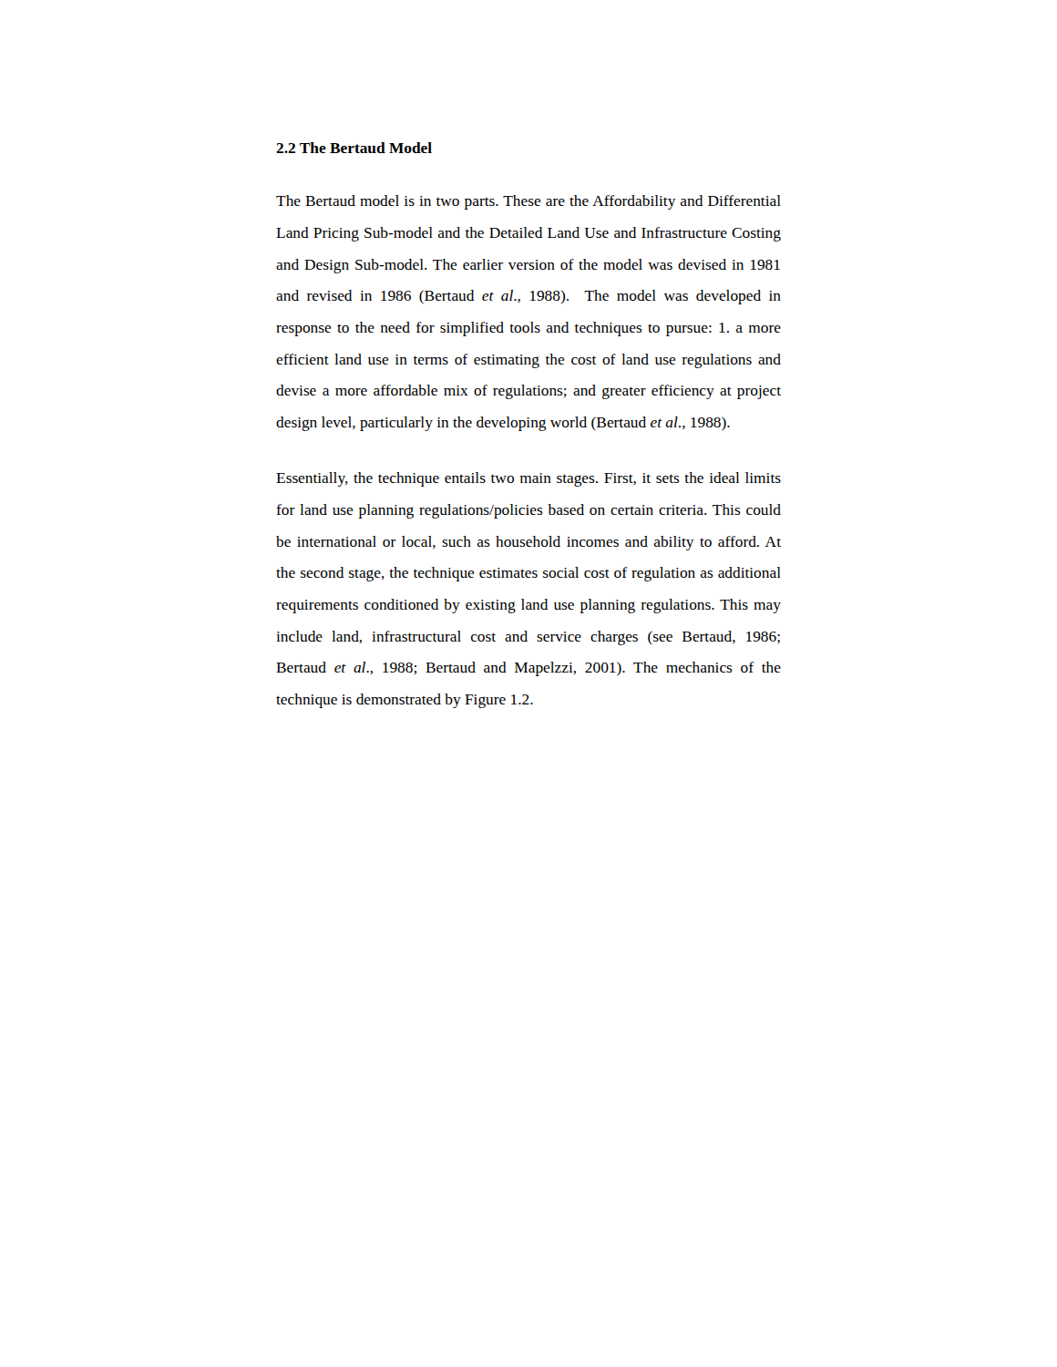2.2 The Bertaud Model
The Bertaud model is in two parts. These are the Affordability and Differential Land Pricing Sub-model and the Detailed Land Use and Infrastructure Costing and Design Sub-model. The earlier version of the model was devised in 1981 and revised in 1986 (Bertaud et al., 1988). The model was developed in response to the need for simplified tools and techniques to pursue: 1. a more efficient land use in terms of estimating the cost of land use regulations and devise a more affordable mix of regulations; and greater efficiency at project design level, particularly in the developing world (Bertaud et al., 1988).
Essentially, the technique entails two main stages. First, it sets the ideal limits for land use planning regulations/policies based on certain criteria. This could be international or local, such as household incomes and ability to afford. At the second stage, the technique estimates social cost of regulation as additional requirements conditioned by existing land use planning regulations. This may include land, infrastructural cost and service charges (see Bertaud, 1986; Bertaud et al., 1988; Bertaud and Mapelzzi, 2001). The mechanics of the technique is demonstrated by Figure 1.2.